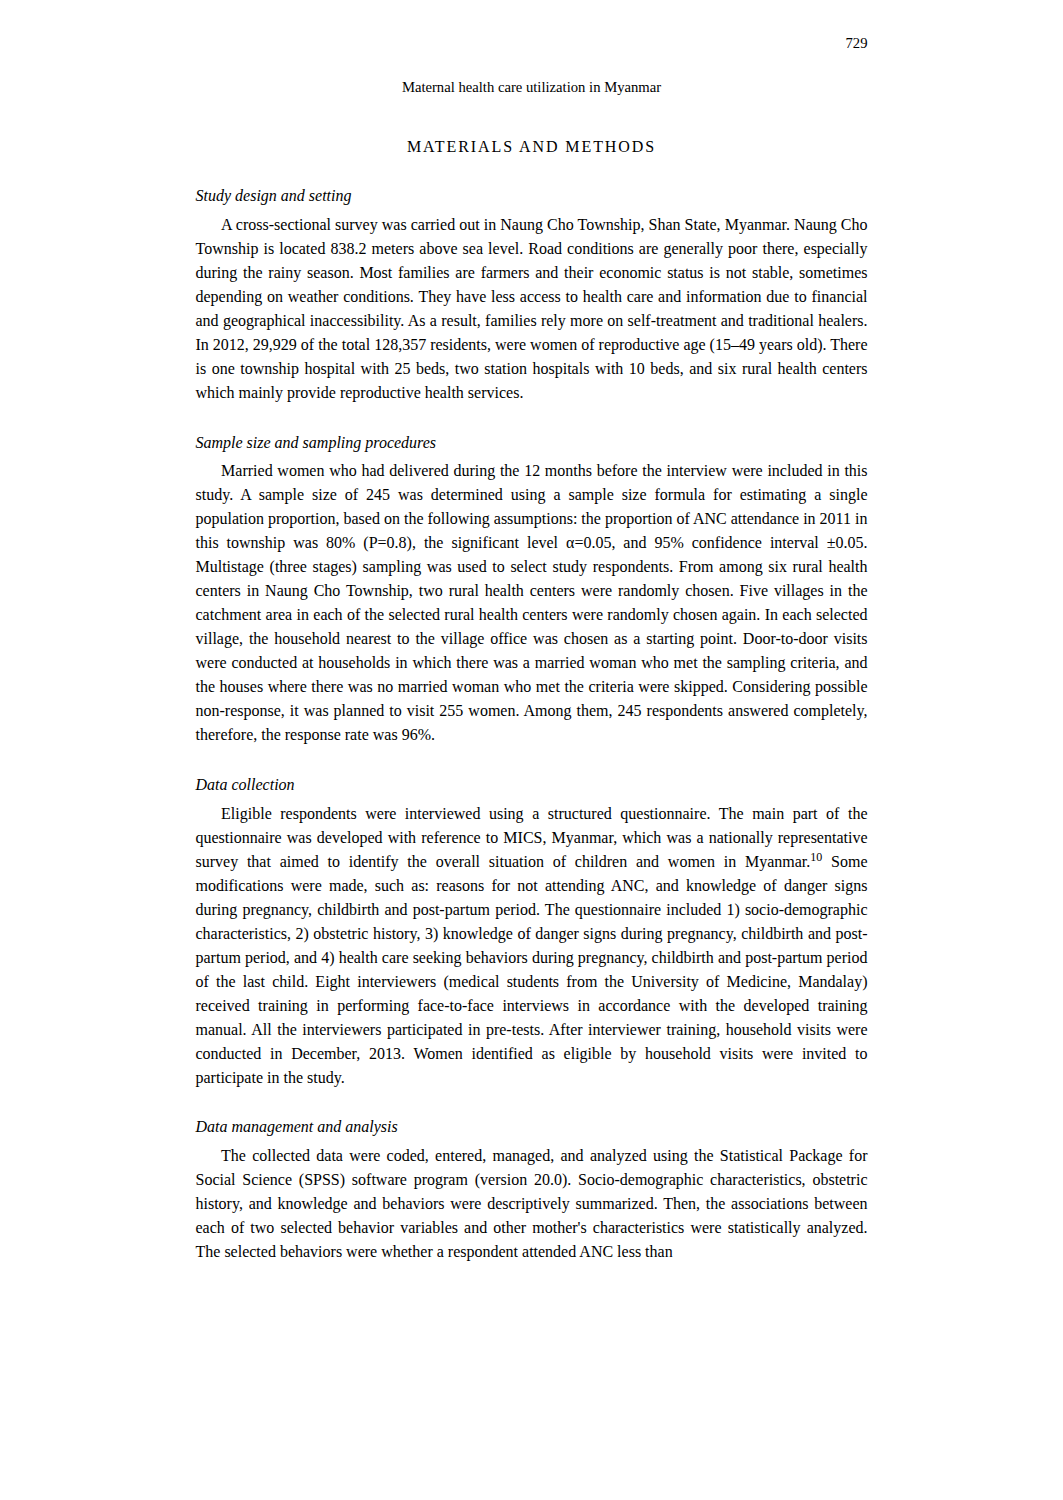729
Maternal health care utilization in Myanmar
MATERIALS AND METHODS
Study design and setting
A cross-sectional survey was carried out in Naung Cho Township, Shan State, Myanmar. Naung Cho Township is located 838.2 meters above sea level. Road conditions are generally poor there, especially during the rainy season. Most families are farmers and their economic status is not stable, sometimes depending on weather conditions. They have less access to health care and information due to financial and geographical inaccessibility. As a result, families rely more on self-treatment and traditional healers. In 2012, 29,929 of the total 128,357 residents, were women of reproductive age (15–49 years old). There is one township hospital with 25 beds, two station hospitals with 10 beds, and six rural health centers which mainly provide reproductive health services.
Sample size and sampling procedures
Married women who had delivered during the 12 months before the interview were included in this study. A sample size of 245 was determined using a sample size formula for estimating a single population proportion, based on the following assumptions: the proportion of ANC attendance in 2011 in this township was 80% (P=0.8), the significant level α=0.05, and 95% confidence interval ±0.05. Multistage (three stages) sampling was used to select study respondents. From among six rural health centers in Naung Cho Township, two rural health centers were randomly chosen. Five villages in the catchment area in each of the selected rural health centers were randomly chosen again. In each selected village, the household nearest to the village office was chosen as a starting point. Door-to-door visits were conducted at households in which there was a married woman who met the sampling criteria, and the houses where there was no married woman who met the criteria were skipped. Considering possible non-response, it was planned to visit 255 women. Among them, 245 respondents answered completely, therefore, the response rate was 96%.
Data collection
Eligible respondents were interviewed using a structured questionnaire. The main part of the questionnaire was developed with reference to MICS, Myanmar, which was a nationally representative survey that aimed to identify the overall situation of children and women in Myanmar.10 Some modifications were made, such as: reasons for not attending ANC, and knowledge of danger signs during pregnancy, childbirth and post-partum period. The questionnaire included 1) socio-demographic characteristics, 2) obstetric history, 3) knowledge of danger signs during pregnancy, childbirth and post-partum period, and 4) health care seeking behaviors during pregnancy, childbirth and post-partum period of the last child. Eight interviewers (medical students from the University of Medicine, Mandalay) received training in performing face-to-face interviews in accordance with the developed training manual. All the interviewers participated in pre-tests. After interviewer training, household visits were conducted in December, 2013. Women identified as eligible by household visits were invited to participate in the study.
Data management and analysis
The collected data were coded, entered, managed, and analyzed using the Statistical Package for Social Science (SPSS) software program (version 20.0). Socio-demographic characteristics, obstetric history, and knowledge and behaviors were descriptively summarized. Then, the associations between each of two selected behavior variables and other mother's characteristics were statistically analyzed. The selected behaviors were whether a respondent attended ANC less than